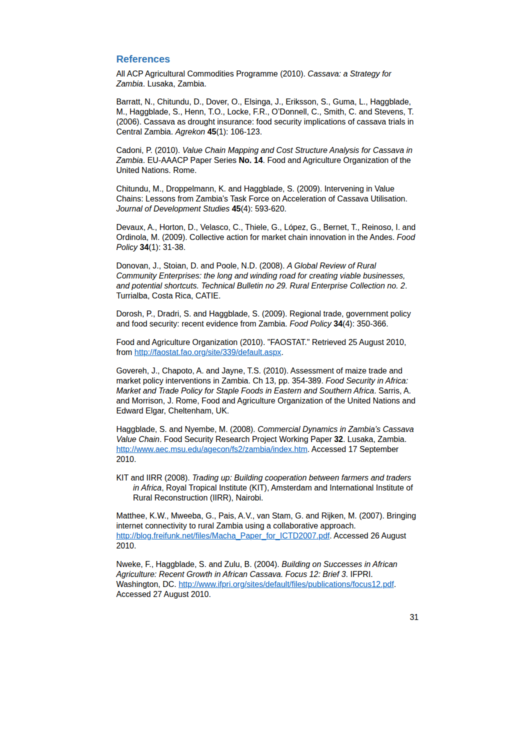References
All ACP Agricultural Commodities Programme (2010). Cassava: a Strategy for Zambia. Lusaka, Zambia.
Barratt, N., Chitundu, D., Dover, O., Elsinga, J., Eriksson, S., Guma, L., Haggblade, M., Haggblade, S., Henn, T.O., Locke, F.R., O’Donnell, C., Smith, C. and Stevens, T. (2006). Cassava as drought insurance: food security implications of cassava trials in Central Zambia. Agrekon 45(1): 106-123.
Cadoni, P. (2010). Value Chain Mapping and Cost Structure Analysis for Cassava in Zambia. EU-AAACP Paper Series No. 14. Food and Agriculture Organization of the United Nations. Rome.
Chitundu, M., Droppelmann, K. and Haggblade, S. (2009). Intervening in Value Chains: Lessons from Zambia's Task Force on Acceleration of Cassava Utilisation. Journal of Development Studies 45(4): 593-620.
Devaux, A., Horton, D., Velasco, C., Thiele, G., López, G., Bernet, T., Reinoso, I. and Ordinola, M. (2009). Collective action for market chain innovation in the Andes. Food Policy 34(1): 31-38.
Donovan, J., Stoian, D. and Poole, N.D. (2008). A Global Review of Rural Community Enterprises: the long and winding road for creating viable businesses, and potential shortcuts. Technical Bulletin no 29. Rural Enterprise Collection no. 2. Turrialba, Costa Rica, CATIE.
Dorosh, P., Dradri, S. and Haggblade, S. (2009). Regional trade, government policy and food security: recent evidence from Zambia. Food Policy 34(4): 350-366.
Food and Agriculture Organization (2010). "FAOSTAT." Retrieved 25 August 2010, from http://faostat.fao.org/site/339/default.aspx.
Govereh, J., Chapoto, A. and Jayne, T.S. (2010). Assessment of maize trade and market policy interventions in Zambia. Ch 13, pp. 354-389. Food Security in Africa: Market and Trade Policy for Staple Foods in Eastern and Southern Africa. Sarris, A. and Morrison, J. Rome, Food and Agriculture Organization of the United Nations and Edward Elgar, Cheltenham, UK.
Haggblade, S. and Nyembe, M. (2008). Commercial Dynamics in Zambia's Cassava Value Chain. Food Security Research Project Working Paper 32. Lusaka, Zambia. http://www.aec.msu.edu/agecon/fs2/zambia/index.htm. Accessed 17 September 2010.
KIT and IIRR (2008). Trading up: Building cooperation between farmers and traders in Africa, Royal Tropical Institute (KIT), Amsterdam and International Institute of Rural Reconstruction (IIRR), Nairobi.
Matthee, K.W., Mweeba, G., Pais, A.V., van Stam, G. and Rijken, M. (2007). Bringing internet connectivity to rural Zambia using a collaborative approach. http://blog.freifunk.net/files/Macha_Paper_for_ICTD2007.pdf. Accessed 26 August 2010.
Nweke, F., Haggblade, S. and Zulu, B. (2004). Building on Successes in African Agriculture: Recent Growth in African Cassava. Focus 12: Brief 3. IFPRI. Washington, DC. http://www.ifpri.org/sites/default/files/publications/focus12.pdf. Accessed 27 August 2010.
31